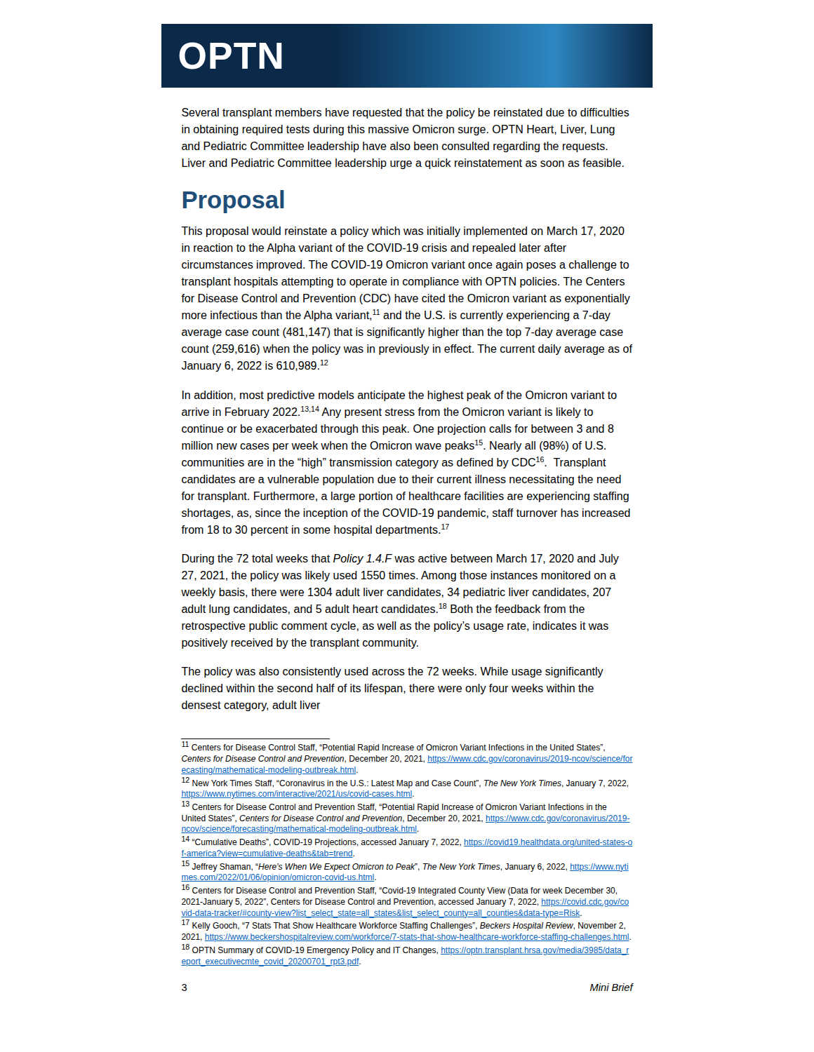OPTN
Several transplant members have requested that the policy be reinstated due to difficulties in obtaining required tests during this massive Omicron surge. OPTN Heart, Liver, Lung and Pediatric Committee leadership have also been consulted regarding the requests. Liver and Pediatric Committee leadership urge a quick reinstatement as soon as feasible.
Proposal
This proposal would reinstate a policy which was initially implemented on March 17, 2020 in reaction to the Alpha variant of the COVID-19 crisis and repealed later after circumstances improved. The COVID-19 Omicron variant once again poses a challenge to transplant hospitals attempting to operate in compliance with OPTN policies. The Centers for Disease Control and Prevention (CDC) have cited the Omicron variant as exponentially more infectious than the Alpha variant,11 and the U.S. is currently experiencing a 7-day average case count (481,147) that is significantly higher than the top 7-day average case count (259,616) when the policy was in previously in effect. The current daily average as of January 6, 2022 is 610,989.12
In addition, most predictive models anticipate the highest peak of the Omicron variant to arrive in February 2022.13,14 Any present stress from the Omicron variant is likely to continue or be exacerbated through this peak. One projection calls for between 3 and 8 million new cases per week when the Omicron wave peaks15. Nearly all (98%) of U.S. communities are in the “high” transmission category as defined by CDC16. Transplant candidates are a vulnerable population due to their current illness necessitating the need for transplant. Furthermore, a large portion of healthcare facilities are experiencing staffing shortages, as, since the inception of the COVID-19 pandemic, staff turnover has increased from 18 to 30 percent in some hospital departments.17
During the 72 total weeks that Policy 1.4.F was active between March 17, 2020 and July 27, 2021, the policy was likely used 1550 times. Among those instances monitored on a weekly basis, there were 1304 adult liver candidates, 34 pediatric liver candidates, 207 adult lung candidates, and 5 adult heart candidates.18 Both the feedback from the retrospective public comment cycle, as well as the policy’s usage rate, indicates it was positively received by the transplant community.
The policy was also consistently used across the 72 weeks. While usage significantly declined within the second half of its lifespan, there were only four weeks within the densest category, adult liver
11 Centers for Disease Control Staff, “Potential Rapid Increase of Omicron Variant Infections in the United States”, Centers for Disease Control and Prevention, December 20, 2021, https://www.cdc.gov/coronavirus/2019-ncov/science/forecasting/mathematical-modeling-outbreak.html.
12 New York Times Staff, “Coronavirus in the U.S.: Latest Map and Case Count”, The New York Times, January 7, 2022, https://www.nytimes.com/interactive/2021/us/covid-cases.html.
13 Centers for Disease Control and Prevention Staff, “Potential Rapid Increase of Omicron Variant Infections in the United States”, Centers for Disease Control and Prevention, December 20, 2021, https://www.cdc.gov/coronavirus/2019-ncov/science/forecasting/mathematical-modeling-outbreak.html.
14 “Cumulative Deaths”, COVID-19 Projections, accessed January 7, 2022, https://covid19.healthdata.org/united-states-of-america?view=cumulative-deaths&tab=trend.
15 Jeffrey Shaman, “Here’s When We Expect Omicron to Peak”, The New York Times, January 6, 2022, https://www.nytimes.com/2022/01/06/opinion/omicron-covid-us.html.
16 Centers for Disease Control and Prevention Staff, “Covid-19 Integrated County View (Data for week December 30, 2021-January 5, 2022”, Centers for Disease Control and Prevention, accessed January 7, 2022, https://covid.cdc.gov/covid-data-tracker/#county-view?list_select_state=all_states&list_select_county=all_counties&data-type=Risk.
17 Kelly Gooch, “7 Stats That Show Healthcare Workforce Staffing Challenges”, Beckers Hospital Review, November 2, 2021, https://www.beckershospitalreview.com/workforce/7-stats-that-show-healthcare-workforce-staffing-challenges.html.
18 OPTN Summary of COVID-19 Emergency Policy and IT Changes, https://optn.transplant.hrsa.gov/media/3985/data_report_executivecmte_covid_20200701_rpt3.pdf.
3 Mini Brief